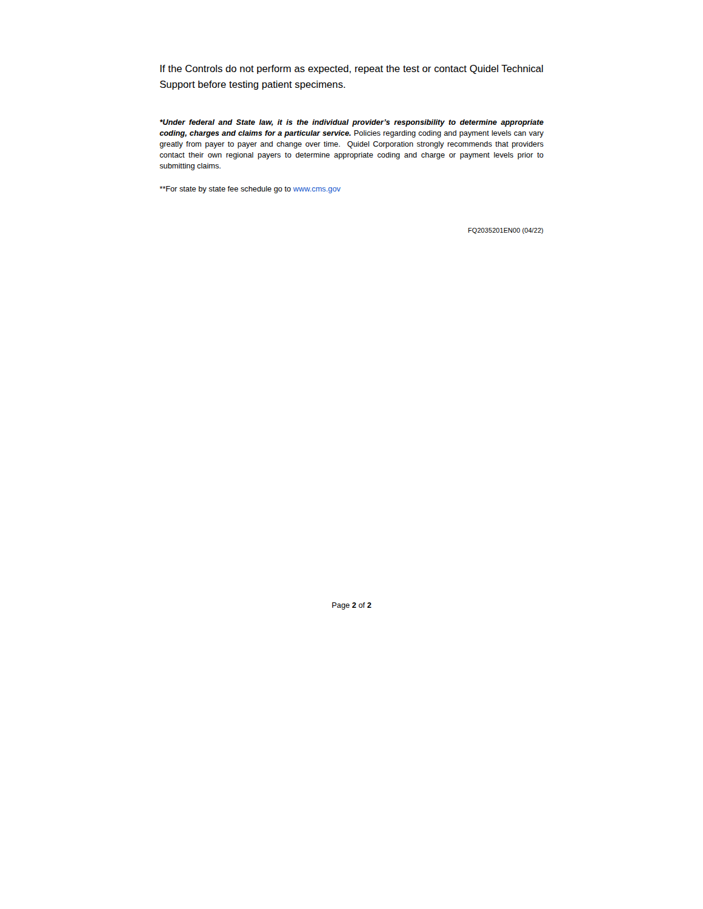If the Controls do not perform as expected, repeat the test or contact Quidel Technical Support before testing patient specimens.
*Under federal and State law, it is the individual provider’s responsibility to determine appropriate coding, charges and claims for a particular service. Policies regarding coding and payment levels can vary greatly from payer to payer and change over time. Quidel Corporation strongly recommends that providers contact their own regional payers to determine appropriate coding and charge or payment levels prior to submitting claims.
**For state by state fee schedule go to www.cms.gov
FQ2035201EN00 (04/22)
Page 2 of 2